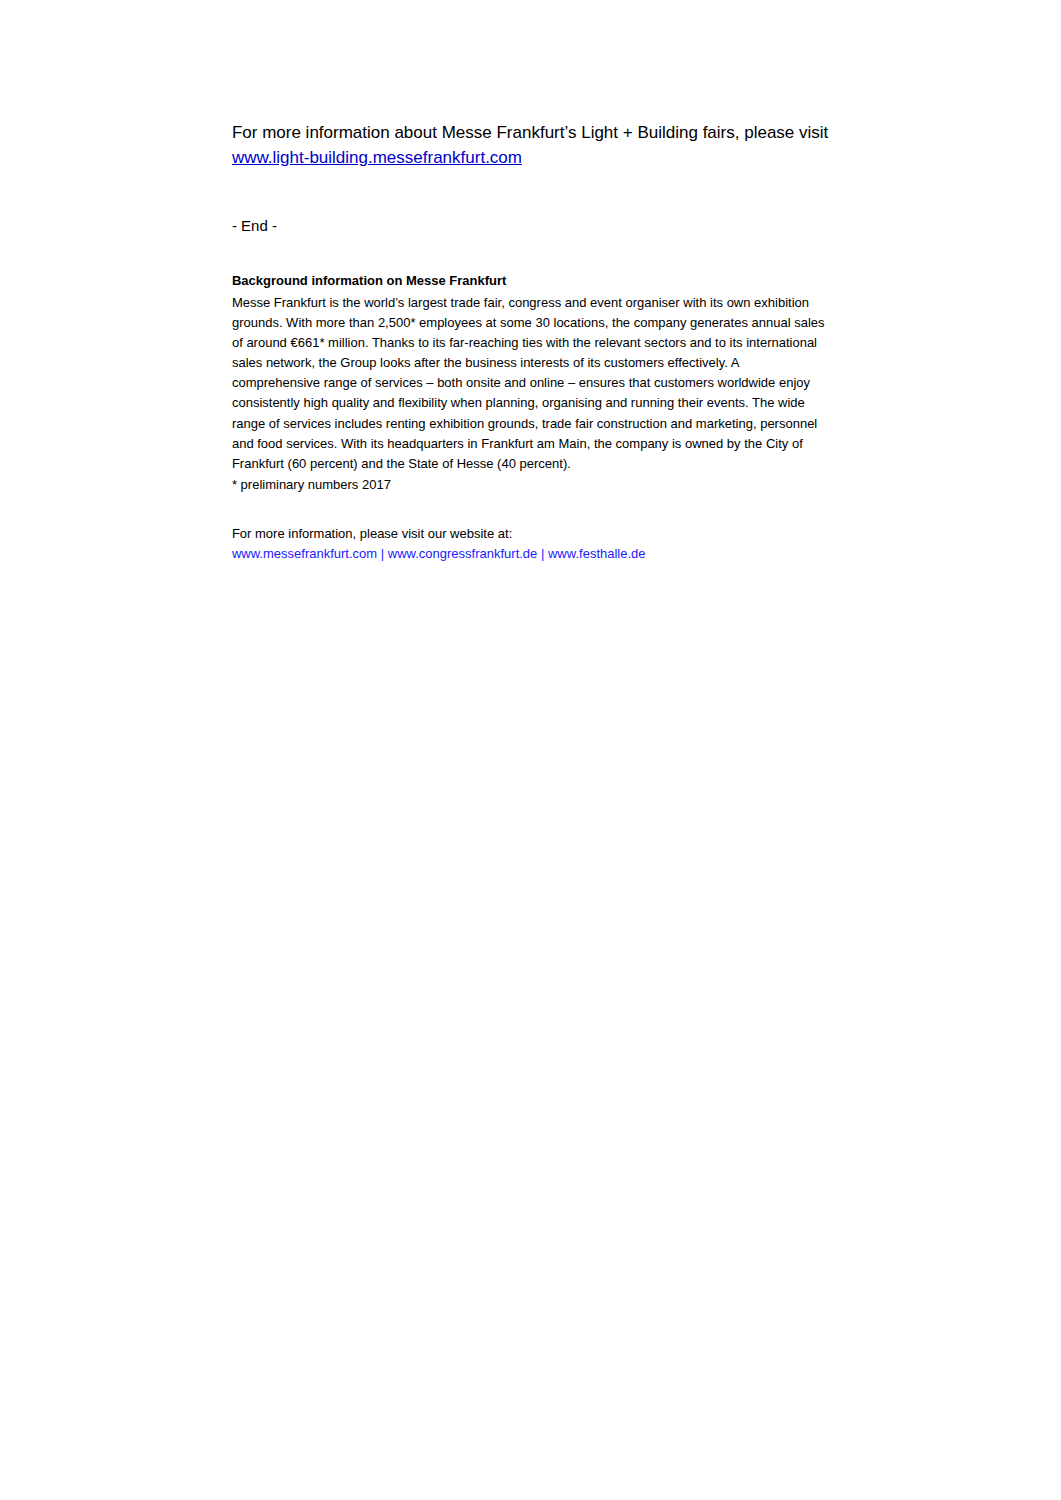For more information about Messe Frankfurt’s Light + Building fairs, please visit www.light-building.messefrankfurt.com
- End -
Background information on Messe Frankfurt
Messe Frankfurt is the world’s largest trade fair, congress and event organiser with its own exhibition grounds. With more than 2,500* employees at some 30 locations, the company generates annual sales of around €661* million. Thanks to its far-reaching ties with the relevant sectors and to its international sales network, the Group looks after the business interests of its customers effectively. A comprehensive range of services – both onsite and online – ensures that customers worldwide enjoy consistently high quality and flexibility when planning, organising and running their events. The wide range of services includes renting exhibition grounds, trade fair construction and marketing, personnel and food services. With its headquarters in Frankfurt am Main, the company is owned by the City of Frankfurt (60 percent) and the State of Hesse (40 percent).
* preliminary numbers 2017
For more information, please visit our website at:
www.messefrankfurt.com | www.congressfrankfurt.de | www.festhalle.de